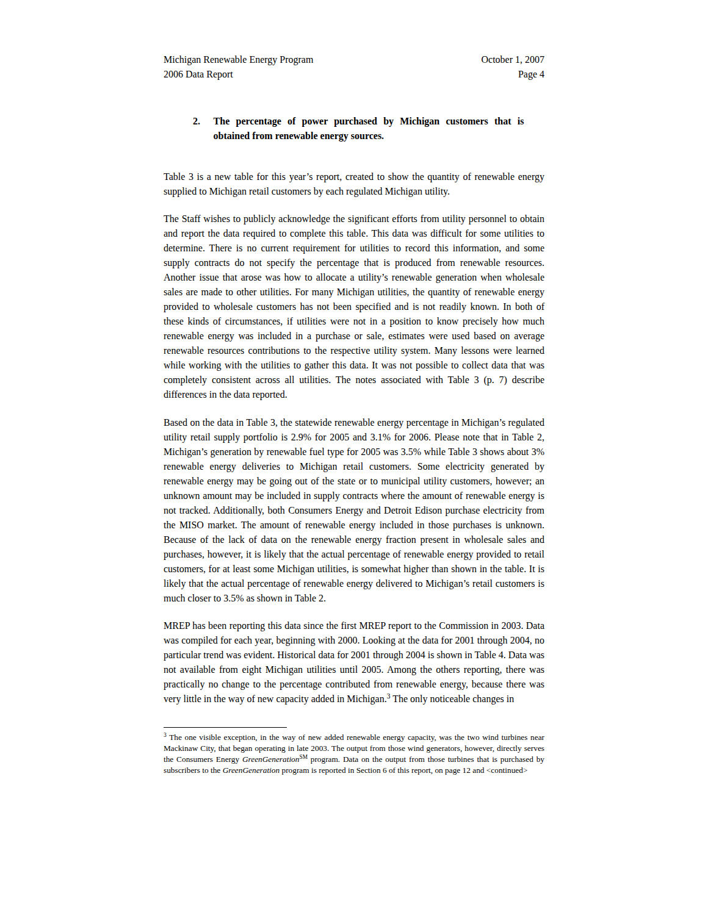Michigan Renewable Energy Program
October 1, 2007
2006 Data Report
Page 4
2.
The percentage of power purchased by Michigan customers that is obtained from renewable energy sources.
Table 3 is a new table for this year’s report, created to show the quantity of renewable energy supplied to Michigan retail customers by each regulated Michigan utility.
The Staff wishes to publicly acknowledge the significant efforts from utility personnel to obtain and report the data required to complete this table. This data was difficult for some utilities to determine. There is no current requirement for utilities to record this information, and some supply contracts do not specify the percentage that is produced from renewable resources. Another issue that arose was how to allocate a utility’s renewable generation when wholesale sales are made to other utilities. For many Michigan utilities, the quantity of renewable energy provided to wholesale customers has not been specified and is not readily known. In both of these kinds of circumstances, if utilities were not in a position to know precisely how much renewable energy was included in a purchase or sale, estimates were used based on average renewable resources contributions to the respective utility system. Many lessons were learned while working with the utilities to gather this data. It was not possible to collect data that was completely consistent across all utilities. The notes associated with Table 3 (p. 7) describe differences in the data reported.
Based on the data in Table 3, the statewide renewable energy percentage in Michigan’s regulated utility retail supply portfolio is 2.9% for 2005 and 3.1% for 2006. Please note that in Table 2, Michigan’s generation by renewable fuel type for 2005 was 3.5% while Table 3 shows about 3% renewable energy deliveries to Michigan retail customers. Some electricity generated by renewable energy may be going out of the state or to municipal utility customers, however; an unknown amount may be included in supply contracts where the amount of renewable energy is not tracked. Additionally, both Consumers Energy and Detroit Edison purchase electricity from the MISO market. The amount of renewable energy included in those purchases is unknown. Because of the lack of data on the renewable energy fraction present in wholesale sales and purchases, however, it is likely that the actual percentage of renewable energy provided to retail customers, for at least some Michigan utilities, is somewhat higher than shown in the table. It is likely that the actual percentage of renewable energy delivered to Michigan’s retail customers is much closer to 3.5% as shown in Table 2.
MREP has been reporting this data since the first MREP report to the Commission in 2003. Data was compiled for each year, beginning with 2000. Looking at the data for 2001 through 2004, no particular trend was evident. Historical data for 2001 through 2004 is shown in Table 4. Data was not available from eight Michigan utilities until 2005. Among the others reporting, there was practically no change to the percentage contributed from renewable energy, because there was very little in the way of new capacity added in Michigan.3 The only noticeable changes in
3 The one visible exception, in the way of new added renewable energy capacity, was the two wind turbines near Mackinaw City, that began operating in late 2003. The output from those wind generators, however, directly serves the Consumers Energy GreenGeneration SM program. Data on the output from those turbines that is purchased by subscribers to the GreenGeneration program is reported in Section 6 of this report, on page 12 and <continued>